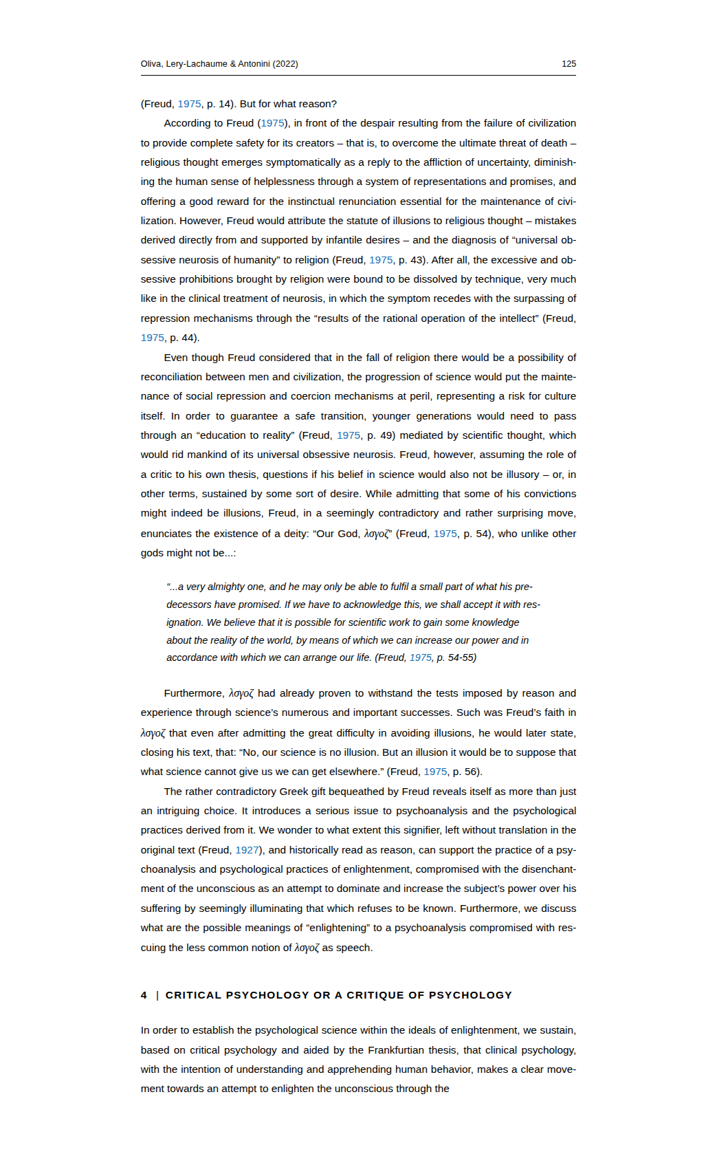Oliva, Lery-Lachaume & Antonini (2022) 125
(Freud, 1975, p. 14). But for what reason?
According to Freud (1975), in front of the despair resulting from the failure of civilization to provide complete safety for its creators – that is, to overcome the ultimate threat of death – religious thought emerges symptomatically as a reply to the affliction of uncertainty, diminishing the human sense of helplessness through a system of representations and promises, and offering a good reward for the instinctual renunciation essential for the maintenance of civilization. However, Freud would attribute the statute of illusions to religious thought – mistakes derived directly from and supported by infantile desires – and the diagnosis of “universal obsessive neurosis of humanity” to religion (Freud, 1975, p. 43). After all, the excessive and obsessive prohibitions brought by religion were bound to be dissolved by technique, very much like in the clinical treatment of neurosis, in which the symptom recedes with the surpassing of repression mechanisms through the “results of the rational operation of the intellect” (Freud, 1975, p. 44).
Even though Freud considered that in the fall of religion there would be a possibility of reconciliation between men and civilization, the progression of science would put the maintenance of social repression and coercion mechanisms at peril, representing a risk for culture itself. In order to guarantee a safe transition, younger generations would need to pass through an “education to reality” (Freud, 1975, p. 49) mediated by scientific thought, which would rid mankind of its universal obsessive neurosis. Freud, however, assuming the role of a critic to his own thesis, questions if his belief in science would also not be illusory – or, in other terms, sustained by some sort of desire. While admitting that some of his convictions might indeed be illusions, Freud, in a seemingly contradictory and rather surprising move, enunciates the existence of a deity: “Our God, λσγοζ” (Freud, 1975, p. 54), who unlike other gods might not be...:
“...a very almighty one, and he may only be able to fulfil a small part of what his predecessors have promised. If we have to acknowledge this, we shall accept it with resignation. We believe that it is possible for scientific work to gain some knowledge about the reality of the world, by means of which we can increase our power and in accordance with which we can arrange our life. (Freud, 1975, p. 54-55)
Furthermore, λσγοζ had already proven to withstand the tests imposed by reason and experience through science’s numerous and important successes. Such was Freud’s faith in λσγοζ that even after admitting the great difficulty in avoiding illusions, he would later state, closing his text, that: “No, our science is no illusion. But an illusion it would be to suppose that what science cannot give us we can get elsewhere.” (Freud, 1975, p. 56).
The rather contradictory Greek gift bequeathed by Freud reveals itself as more than just an intriguing choice. It introduces a serious issue to psychoanalysis and the psychological practices derived from it. We wonder to what extent this signifier, left without translation in the original text (Freud, 1927), and historically read as reason, can support the practice of a psychoanalysis and psychological practices of enlightenment, compromised with the disenchantment of the unconscious as an attempt to dominate and increase the subject’s power over his suffering by seemingly illuminating that which refuses to be known. Furthermore, we discuss what are the possible meanings of “enlightening” to a psychoanalysis compromised with rescuing the less common notion of λσγοζ as speech.
4|Critical psychology or a critique of psychology
In order to establish the psychological science within the ideals of enlightenment, we sustain, based on critical psychology and aided by the Frankfurtian thesis, that clinical psychology, with the intention of understanding and apprehending human behavior, makes a clear movement towards an attempt to enlighten the unconscious through the